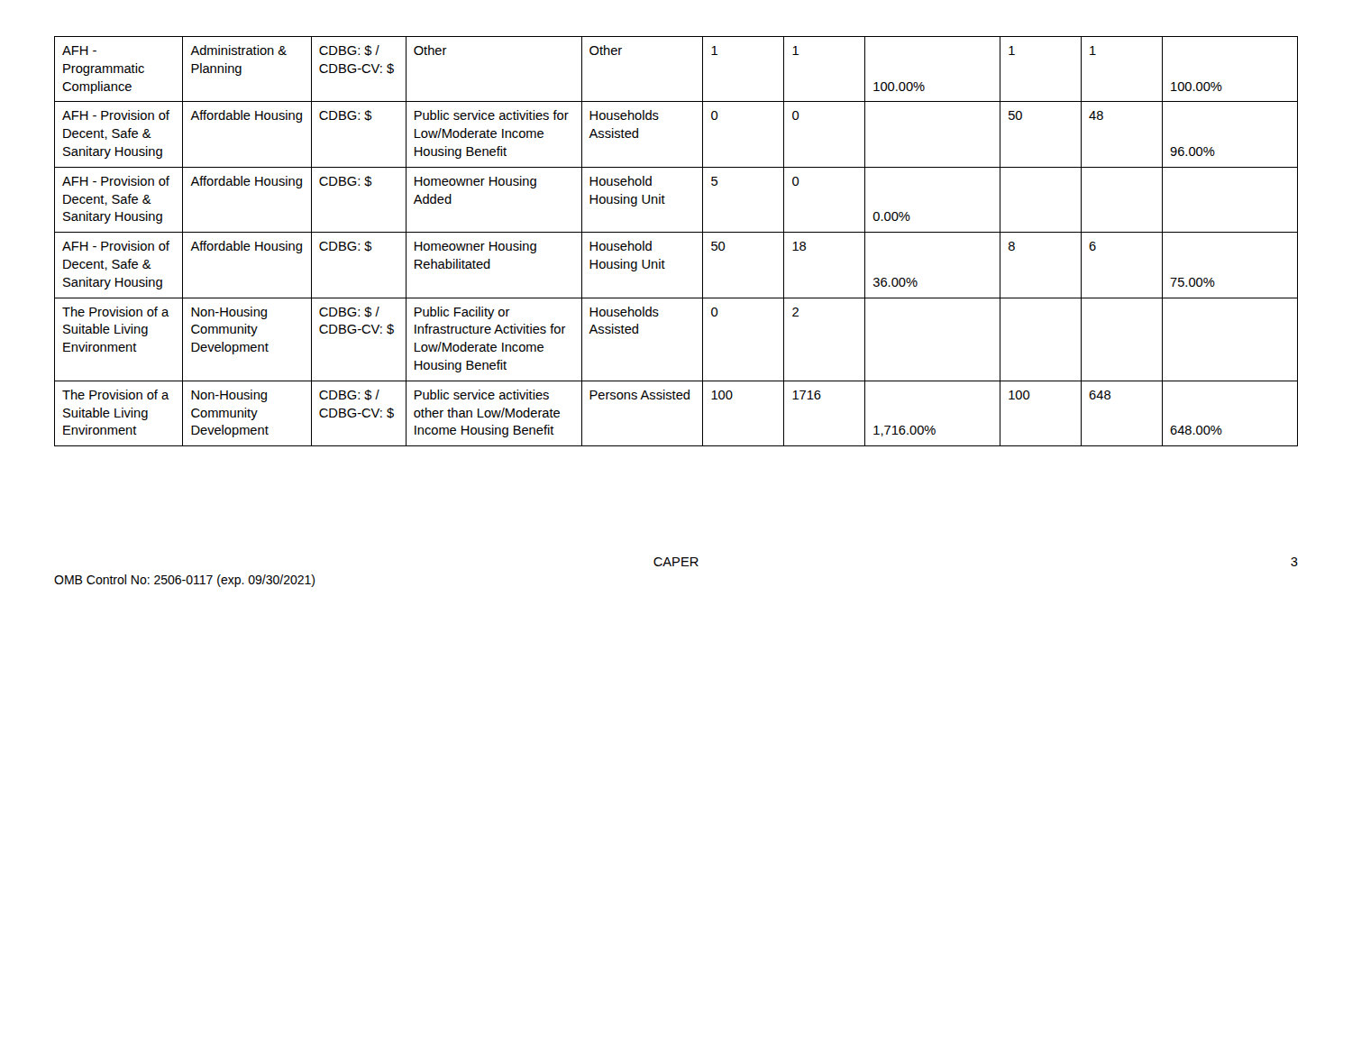| AFH - Programmatic Compliance | Administration & Planning | CDBG: $ / CDBG-CV: $ | Other | Other | 1 | 1 | 100.00% | 1 | 1 | 100.00% |
| AFH - Provision of Decent, Safe & Sanitary Housing | Affordable Housing | CDBG: $ | Public service activities for Low/Moderate Income Housing Benefit | Households Assisted | 0 | 0 | | 50 | 48 | 96.00% |
| AFH - Provision of Decent, Safe & Sanitary Housing | Affordable Housing | CDBG: $ | Homeowner Housing Added | Household Housing Unit | 5 | 0 | 0.00% | | | |
| AFH - Provision of Decent, Safe & Sanitary Housing | Affordable Housing | CDBG: $ | Homeowner Housing Rehabilitated | Household Housing Unit | 50 | 18 | 36.00% | 8 | 6 | 75.00% |
| The Provision of a Suitable Living Environment | Non-Housing Community Development | CDBG: $ / CDBG-CV: $ | Public Facility or Infrastructure Activities for Low/Moderate Income Housing Benefit | Households Assisted | 0 | 2 | | | | |
| The Provision of a Suitable Living Environment | Non-Housing Community Development | CDBG: $ / CDBG-CV: $ | Public service activities other than Low/Moderate Income Housing Benefit | Persons Assisted | 100 | 1716 | 1,716.00% | 100 | 648 | 648.00% |
CAPER 3
OMB Control No: 2506-0117 (exp. 09/30/2021)